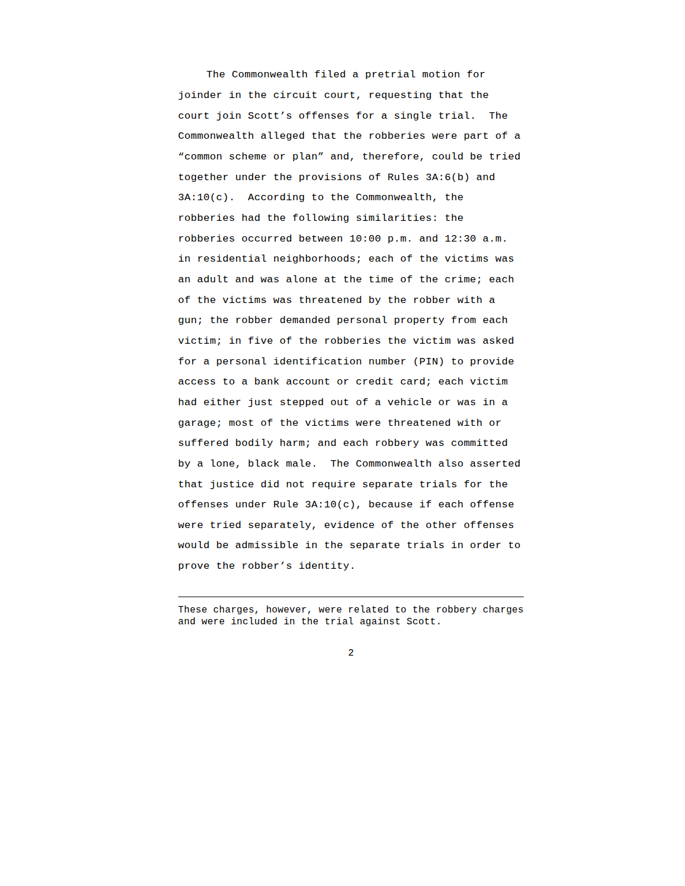The Commonwealth filed a pretrial motion for joinder in the circuit court, requesting that the court join Scott’s offenses for a single trial. The Commonwealth alleged that the robberies were part of a “common scheme or plan” and, therefore, could be tried together under the provisions of Rules 3A:6(b) and 3A:10(c). According to the Commonwealth, the robberies had the following similarities: the robberies occurred between 10:00 p.m. and 12:30 a.m. in residential neighborhoods; each of the victims was an adult and was alone at the time of the crime; each of the victims was threatened by the robber with a gun; the robber demanded personal property from each victim; in five of the robberies the victim was asked for a personal identification number (PIN) to provide access to a bank account or credit card; each victim had either just stepped out of a vehicle or was in a garage; most of the victims were threatened with or suffered bodily harm; and each robbery was committed by a lone, black male. The Commonwealth also asserted that justice did not require separate trials for the offenses under Rule 3A:10(c), because if each offense were tried separately, evidence of the other offenses would be admissible in the separate trials in order to prove the robber’s identity.
These charges, however, were related to the robbery charges and were included in the trial against Scott.
2